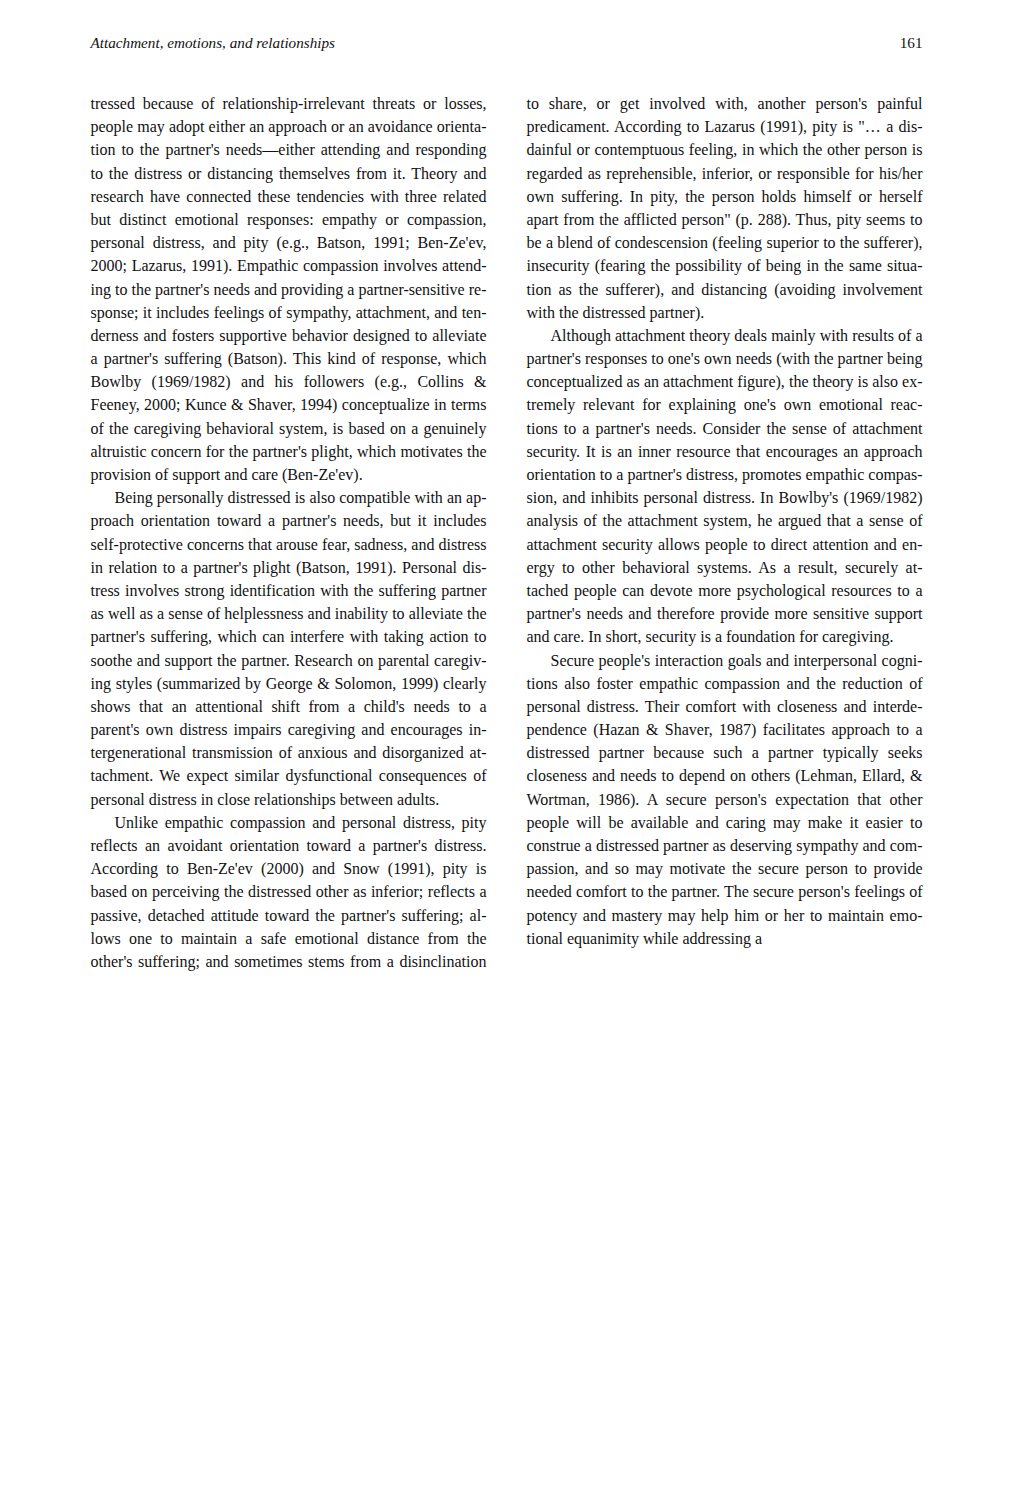Attachment, emotions, and relationships 161
tressed because of relationship-irrelevant threats or losses, people may adopt either an approach or an avoidance orientation to the partner's needs—either attending and responding to the distress or distancing themselves from it. Theory and research have connected these tendencies with three related but distinct emotional responses: empathy or compassion, personal distress, and pity (e.g., Batson, 1991; Ben-Ze'ev, 2000; Lazarus, 1991). Empathic compassion involves attending to the partner's needs and providing a partner-sensitive response; it includes feelings of sympathy, attachment, and tenderness and fosters supportive behavior designed to alleviate a partner's suffering (Batson). This kind of response, which Bowlby (1969/1982) and his followers (e.g., Collins & Feeney, 2000; Kunce & Shaver, 1994) conceptualize in terms of the caregiving behavioral system, is based on a genuinely altruistic concern for the partner's plight, which motivates the provision of support and care (Ben-Ze'ev).
Being personally distressed is also compatible with an approach orientation toward a partner's needs, but it includes self-protective concerns that arouse fear, sadness, and distress in relation to a partner's plight (Batson, 1991). Personal distress involves strong identification with the suffering partner as well as a sense of helplessness and inability to alleviate the partner's suffering, which can interfere with taking action to soothe and support the partner. Research on parental caregiving styles (summarized by George & Solomon, 1999) clearly shows that an attentional shift from a child's needs to a parent's own distress impairs caregiving and encourages intergenerational transmission of anxious and disorganized attachment. We expect similar dysfunctional consequences of personal distress in close relationships between adults.
Unlike empathic compassion and personal distress, pity reflects an avoidant orientation toward a partner's distress. According to Ben-Ze'ev (2000) and Snow (1991), pity is based on perceiving the distressed other as inferior; reflects a passive, detached attitude toward the partner's suffering; allows one to maintain a safe emotional distance from the other's suffering; and sometimes stems from a disinclination to share, or get involved with, another person's painful predicament. According to Lazarus (1991), pity is "… a disdainful or contemptuous feeling, in which the other person is regarded as reprehensible, inferior, or responsible for his/her own suffering. In pity, the person holds himself or herself apart from the afflicted person" (p. 288). Thus, pity seems to be a blend of condescension (feeling superior to the sufferer), insecurity (fearing the possibility of being in the same situation as the sufferer), and distancing (avoiding involvement with the distressed partner).
Although attachment theory deals mainly with results of a partner's responses to one's own needs (with the partner being conceptualized as an attachment figure), the theory is also extremely relevant for explaining one's own emotional reactions to a partner's needs. Consider the sense of attachment security. It is an inner resource that encourages an approach orientation to a partner's distress, promotes empathic compassion, and inhibits personal distress. In Bowlby's (1969/1982) analysis of the attachment system, he argued that a sense of attachment security allows people to direct attention and energy to other behavioral systems. As a result, securely attached people can devote more psychological resources to a partner's needs and therefore provide more sensitive support and care. In short, security is a foundation for caregiving.
Secure people's interaction goals and interpersonal cognitions also foster empathic compassion and the reduction of personal distress. Their comfort with closeness and interdependence (Hazan & Shaver, 1987) facilitates approach to a distressed partner because such a partner typically seeks closeness and needs to depend on others (Lehman, Ellard, & Wortman, 1986). A secure person's expectation that other people will be available and caring may make it easier to construe a distressed partner as deserving sympathy and compassion, and so may motivate the secure person to provide needed comfort to the partner. The secure person's feelings of potency and mastery may help him or her to maintain emotional equanimity while addressing a